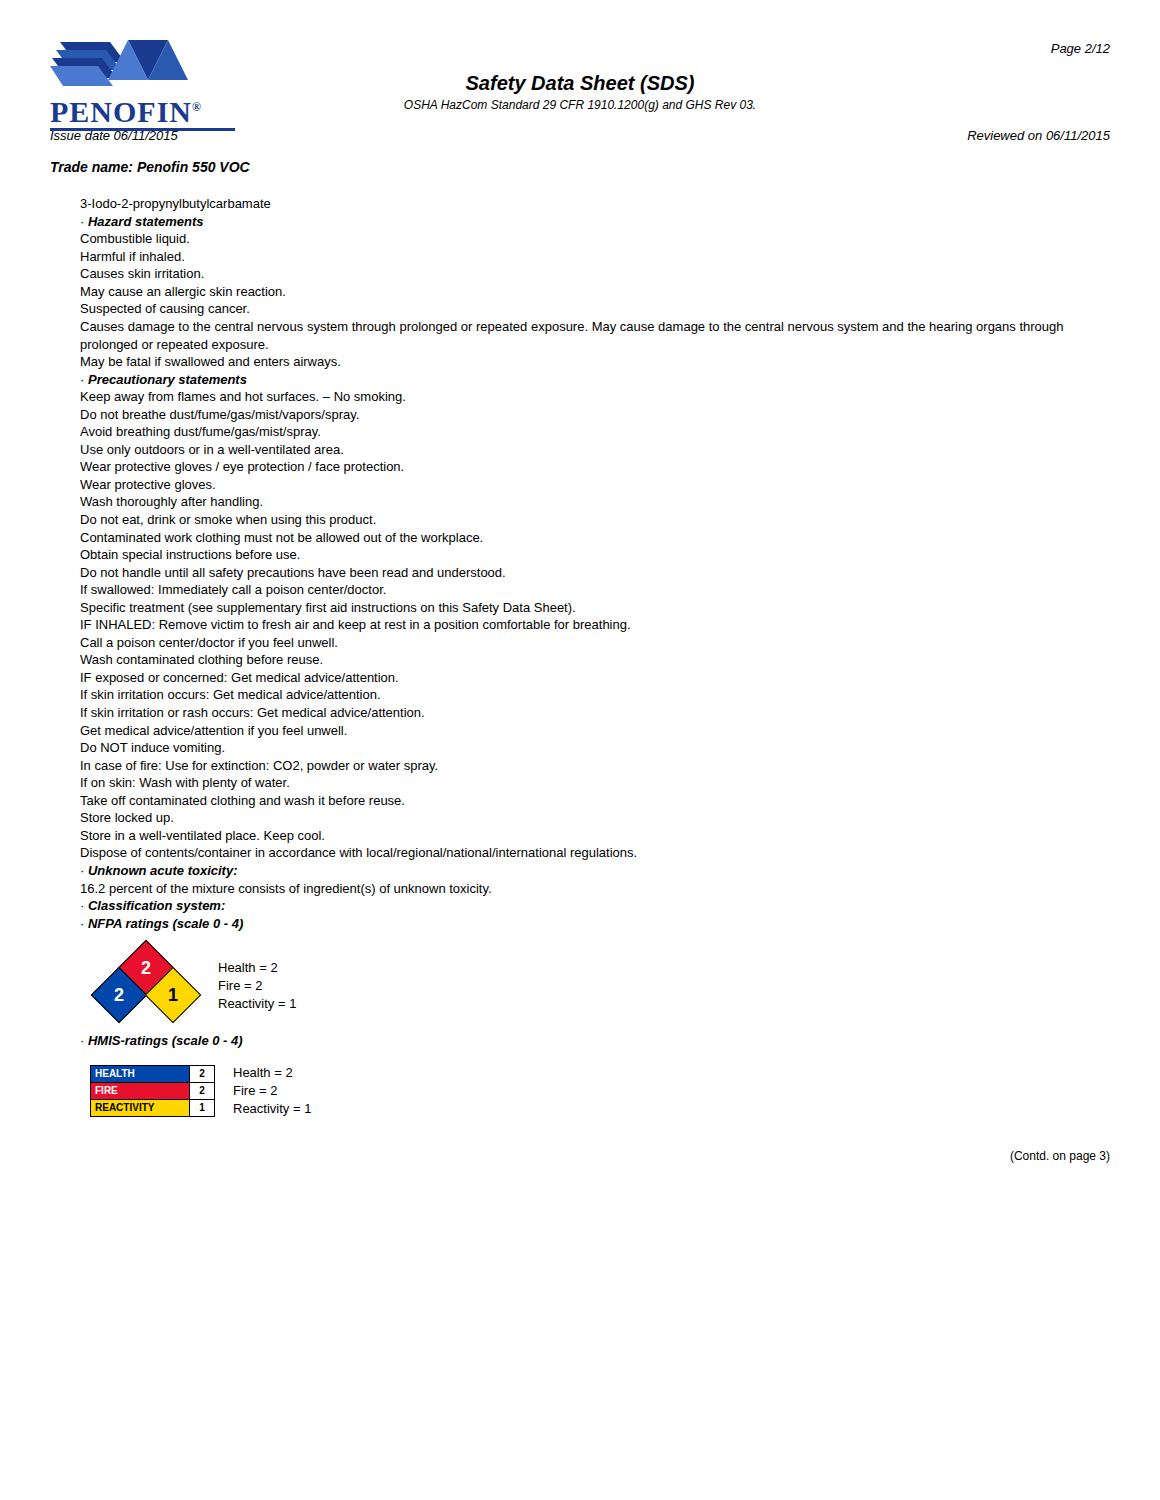PENOFIN®
Page 2/12
Safety Data Sheet (SDS)
OSHA HazCom Standard 29 CFR 1910.1200(g) and GHS Rev 03.
Issue date 06/11/2015 Reviewed on 06/11/2015
Trade name: Penofin 550 VOC
3-Iodo-2-propynylbutylcarbamate
· Hazard statements
Combustible liquid.
Harmful if inhaled.
Causes skin irritation.
May cause an allergic skin reaction.
Suspected of causing cancer.
Causes damage to the central nervous system through prolonged or repeated exposure. May cause damage to the central nervous system and the hearing organs through prolonged or repeated exposure.
May be fatal if swallowed and enters airways.
· Precautionary statements
Keep away from flames and hot surfaces. – No smoking.
Do not breathe dust/fume/gas/mist/vapors/spray.
Avoid breathing dust/fume/gas/mist/spray.
Use only outdoors or in a well-ventilated area.
Wear protective gloves / eye protection / face protection.
Wear protective gloves.
Wash thoroughly after handling.
Do not eat, drink or smoke when using this product.
Contaminated work clothing must not be allowed out of the workplace.
Obtain special instructions before use.
Do not handle until all safety precautions have been read and understood.
If swallowed: Immediately call a poison center/doctor.
Specific treatment (see supplementary first aid instructions on this Safety Data Sheet).
IF INHALED: Remove victim to fresh air and keep at rest in a position comfortable for breathing.
Call a poison center/doctor if you feel unwell.
Wash contaminated clothing before reuse.
IF exposed or concerned: Get medical advice/attention.
If skin irritation occurs: Get medical advice/attention.
If skin irritation or rash occurs: Get medical advice/attention.
Get medical advice/attention if you feel unwell.
Do NOT induce vomiting.
In case of fire: Use for extinction: CO2, powder or water spray.
If on skin: Wash with plenty of water.
Take off contaminated clothing and wash it before reuse.
Store locked up.
Store in a well-ventilated place. Keep cool.
Dispose of contents/container in accordance with local/regional/national/international regulations.
· Unknown acute toxicity:
16.2 percent of the mixture consists of ingredient(s) of unknown toxicity.
· Classification system:
· NFPA ratings (scale 0 - 4)
2
2
1
Health = 2
Fire = 2
Reactivity = 1
· HMIS-ratings (scale 0 - 4)
| HEALTH | 2 |
| FIRE | 2 |
| REACTIVITY | 1 |
Health = 2
Fire = 2
Reactivity = 1
(Contd. on page 3)